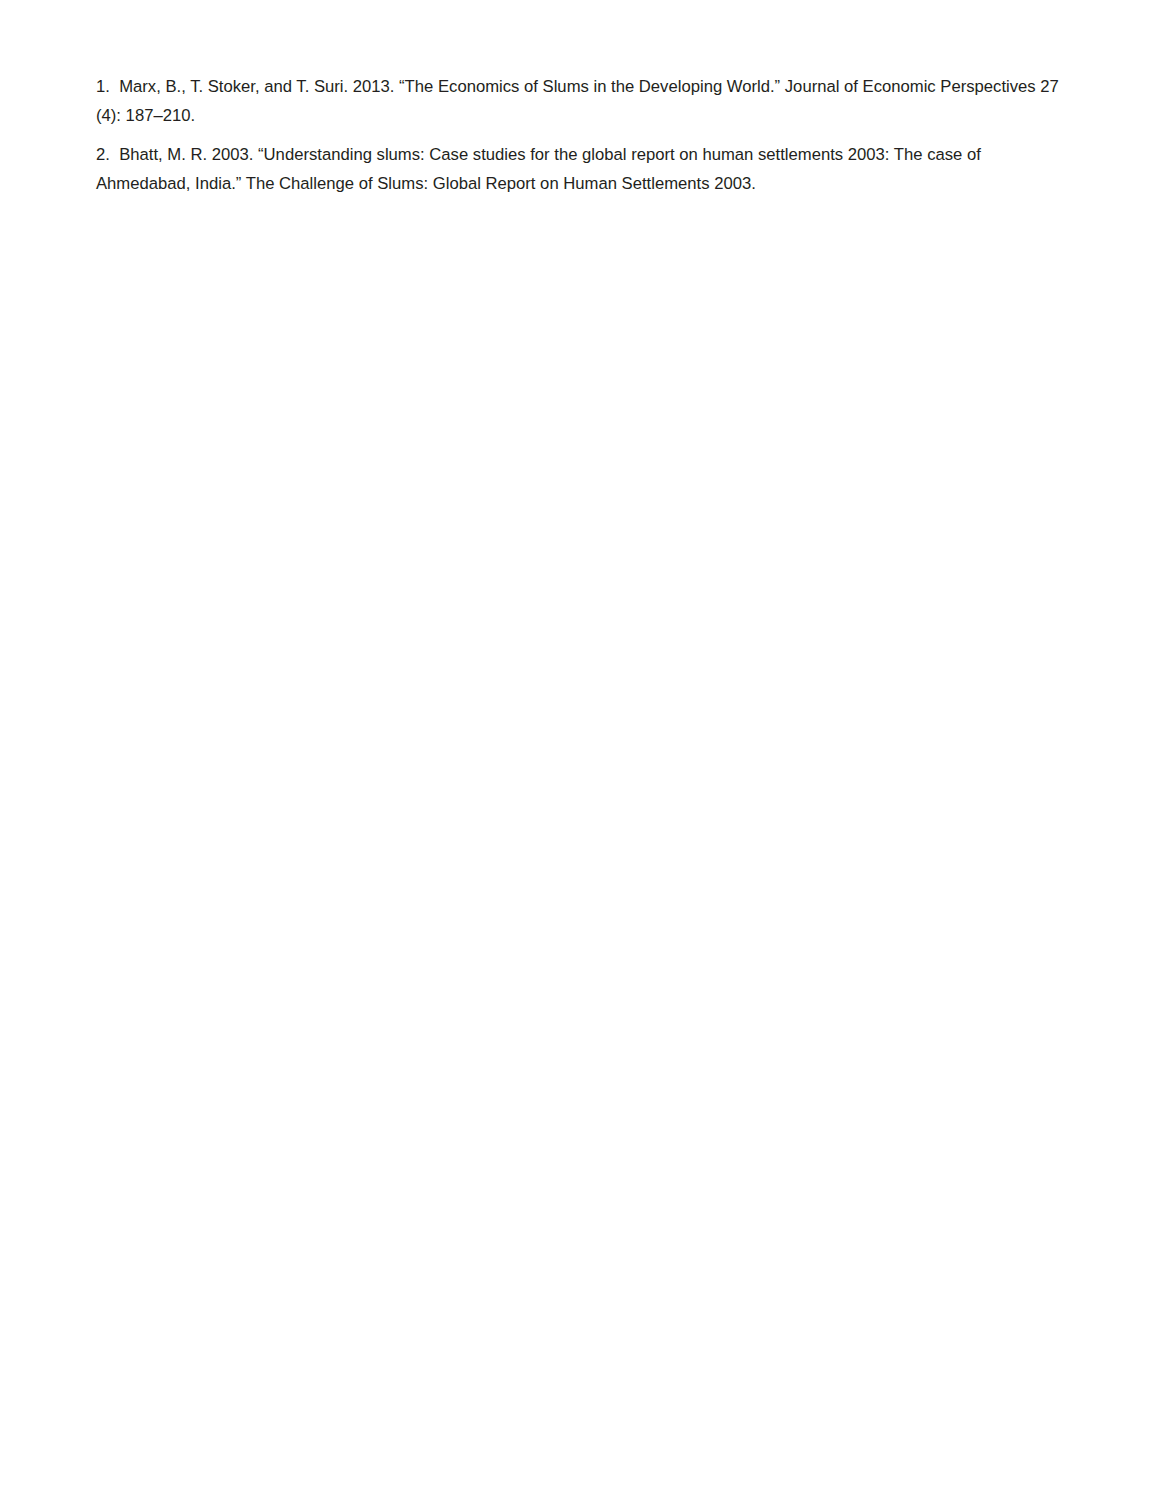1. Marx, B., T. Stoker, and T. Suri. 2013. “The Economics of Slums in the Developing World.” Journal of Economic Perspectives 27 (4): 187–210.
2. Bhatt, M. R. 2003. “Understanding slums: Case studies for the global report on human settlements 2003: The case of Ahmedabad, India.” The Challenge of Slums: Global Report on Human Settlements 2003.